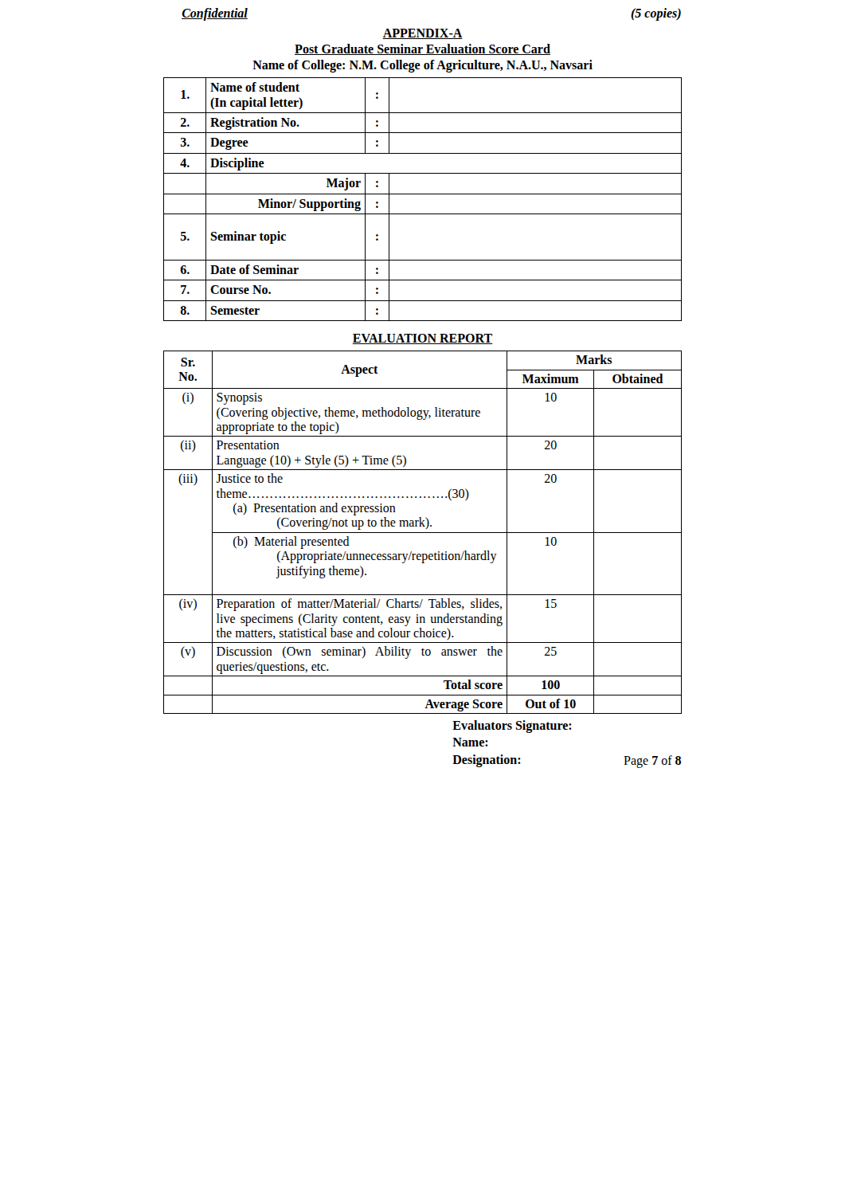Confidential (5 copies)
APPENDIX-A
Post Graduate Seminar Evaluation Score Card
Name of College: N.M. College of Agriculture, N.A.U., Navsari
| 1. | Name of student (In capital letter) | : | |
| 2. | Registration No. | : | |
| 3. | Degree | : | |
| 4. | Discipline |
| | Major | : | |
| | Minor/ Supporting | : | |
| 5. | Seminar topic | : | |
| 6. | Date of Seminar | : | |
| 7. | Course No. | : | |
| 8. | Semester | : | |
EVALUATION REPORT
| Sr. No. | Aspect | Marks |
| --- | --- | --- |
| Maximum | Obtained |
| (i) | Synopsis (Covering objective, theme, methodology, literature appropriate to the topic) | 10 | |
| (ii) | Presentation Language (10) + Style (5) + Time (5) | 20 | |
| (iii) | Justice to the theme ……………………………………… .(30) (a) Presentation and expression (Covering/not up to the mark). | 20 | |
| (b) Material presented (Appropriate/unnecessary/repetition/hardly justifying theme). | 10 | |
| (iv) | Preparation of matter/Material/ Charts/ Tables, slides, live specimens (Clarity content, easy in understanding the matters, statistical base and colour choice). | 15 | |
| (v) | Discussion (Own seminar) Ability to answer the queries/questions, etc. | 25 | |
| | Total score | 100 | |
| | Average Score | Out of 10 | |
Evaluators Signature:
Name:
Designation:
Page 7 of 8